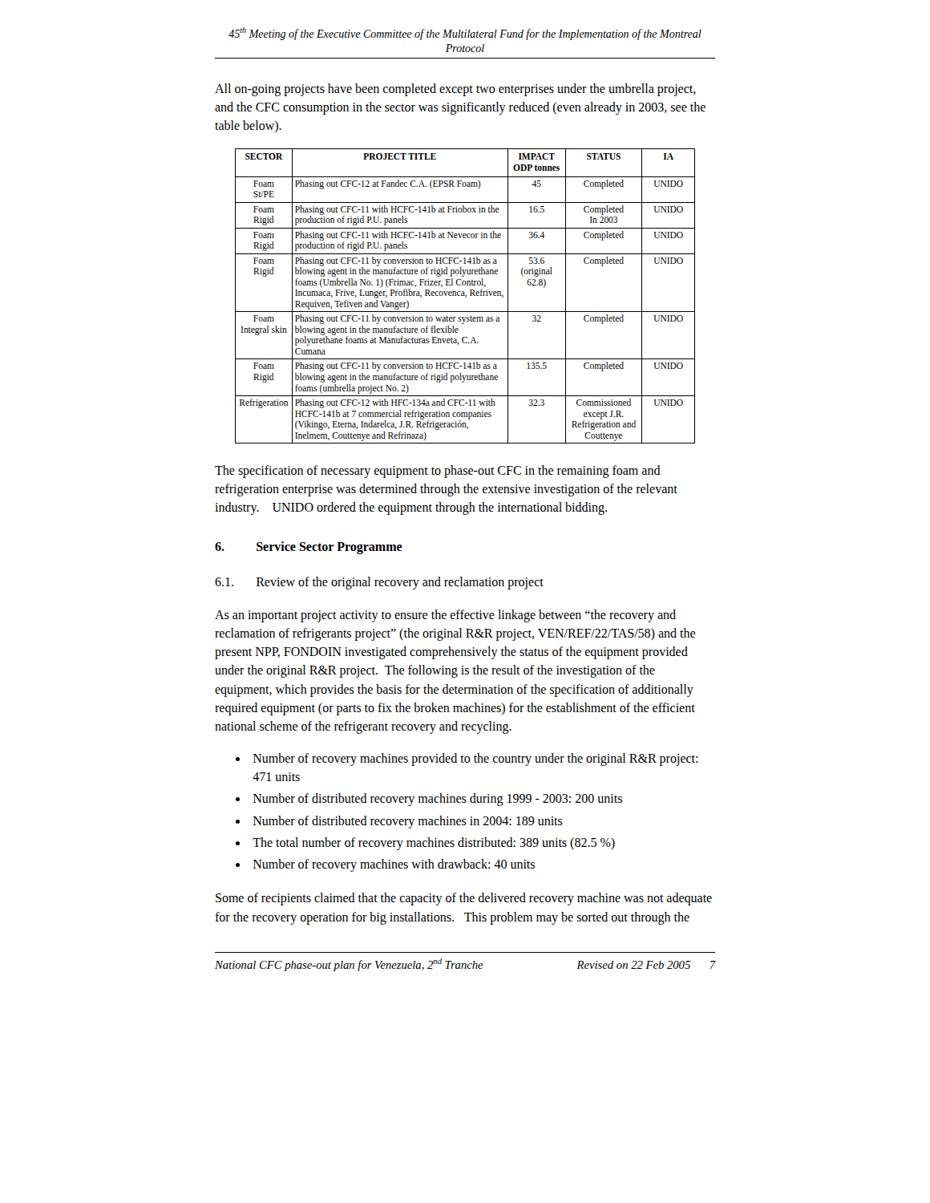45th Meeting of the Executive Committee of the Multilateral Fund for the Implementation of the Montreal Protocol
All on-going projects have been completed except two enterprises under the umbrella project, and the CFC consumption in the sector was significantly reduced (even already in 2003, see the table below).
| SECTOR | PROJECT TITLE | IMPACT ODP tonnes | STATUS | IA |
| --- | --- | --- | --- | --- |
| Foam St/PE | Phasing out CFC-12 at Fandec C.A. (EPSR Foam) | 45 | Completed | UNIDO |
| Foam Rigid | Phasing out CFC-11 with HCFC-141b at Friobox in the production of rigid P.U. panels | 16.5 | Completed In 2003 | UNIDO |
| Foam Rigid | Phasing out CFC-11 with HCFC-141b at Nevecor in the production of rigid P.U. panels | 36.4 | Completed | UNIDO |
| Foam Rigid | Phasing out CFC-11 by conversion to HCFC-141b as a blowing agent in the manufacture of rigid polyurethane foams (Umbrella No. 1) (Frimac, Frizer, El Control, Incumaca, Frive, Lunger, Profibra, Recovenca, Refriven, Requiven, Tefiven and Vanger) | 53.6 (original 62.8) | Completed | UNIDO |
| Foam Integral skin | Phasing out CFC-11 by conversion to water system as a blowing agent in the manufacture of flexible polyurethane foams at Manufacturas Enveta, C.A. Cumana | 32 | Completed | UNIDO |
| Foam Rigid | Phasing out CFC-11 by conversion to HCFC-141b as a blowing agent in the manufacture of rigid polyurethane foams (umbrella project No. 2) | 135.5 | Completed | UNIDO |
| Refrigeration | Phasing out CFC-12 with HFC-134a and CFC-11 with HCFC-141b at 7 commercial refrigeration companies (Vikingo, Eterna, Indarelca, J.R. Refrigeración, Inelmem, Couttenye and Refrinaza) | 32.3 | Commissioned except J.R. Refrigeration and Couttenye | UNIDO |
The specification of necessary equipment to phase-out CFC in the remaining foam and refrigeration enterprise was determined through the extensive investigation of the relevant industry. UNIDO ordered the equipment through the international bidding.
6. Service Sector Programme
6.1. Review of the original recovery and reclamation project
As an important project activity to ensure the effective linkage between “the recovery and reclamation of refrigerants project” (the original R&R project, VEN/REF/22/TAS/58) and the present NPP, FONDOIN investigated comprehensively the status of the equipment provided under the original R&R project. The following is the result of the investigation of the equipment, which provides the basis for the determination of the specification of additionally required equipment (or parts to fix the broken machines) for the establishment of the efficient national scheme of the refrigerant recovery and recycling.
Number of recovery machines provided to the country under the original R&R project: 471 units
Number of distributed recovery machines during 1999 - 2003: 200 units
Number of distributed recovery machines in 2004: 189 units
The total number of recovery machines distributed: 389 units (82.5 %)
Number of recovery machines with drawback: 40 units
Some of recipients claimed that the capacity of the delivered recovery machine was not adequate for the recovery operation for big installations. This problem may be sorted out through the
National CFC phase-out plan for Venezuela, 2nd Tranche
Revised on 22 Feb 20057